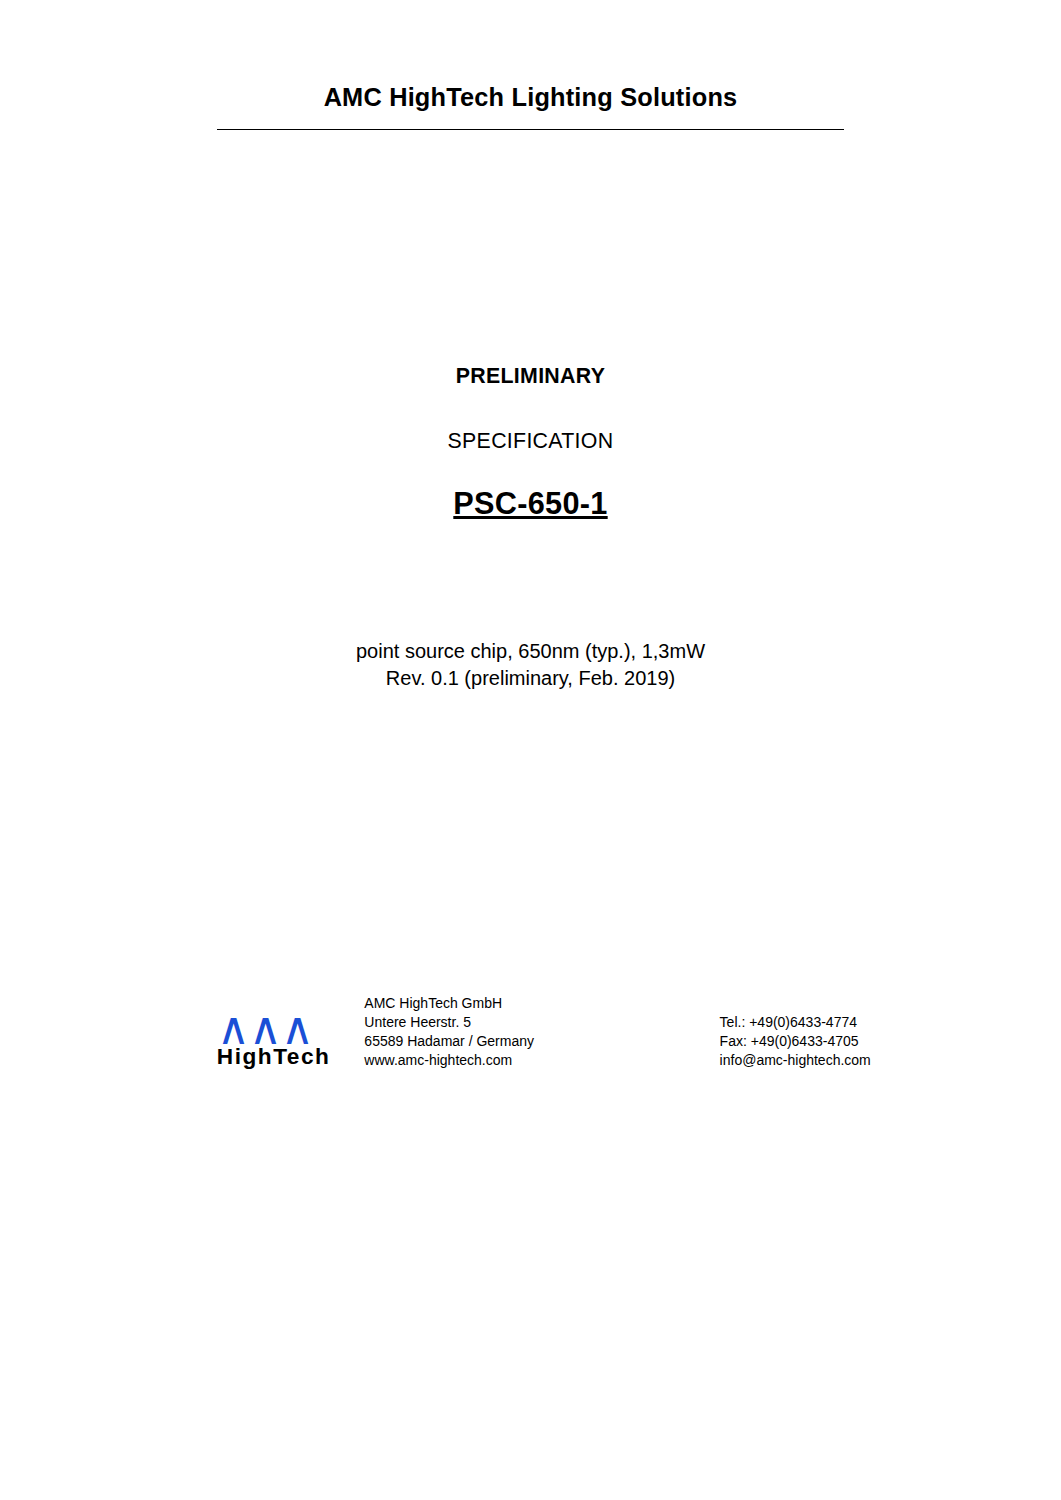AMC HighTech Lighting Solutions
PRELIMINARY
SPECIFICATION
PSC-650-1
point source chip, 650nm (typ.), 1,3mW
Rev. 0.1 (preliminary, Feb. 2019)
∧∧∧ HighTech
AMC HighTech GmbH Untere Heerstr. 5 Tel.: +49(0)6433-4774 65589 Hadamar / Germany Fax: +49(0)6433-4705 www.amc-hightech.com info@amc-hightech.com